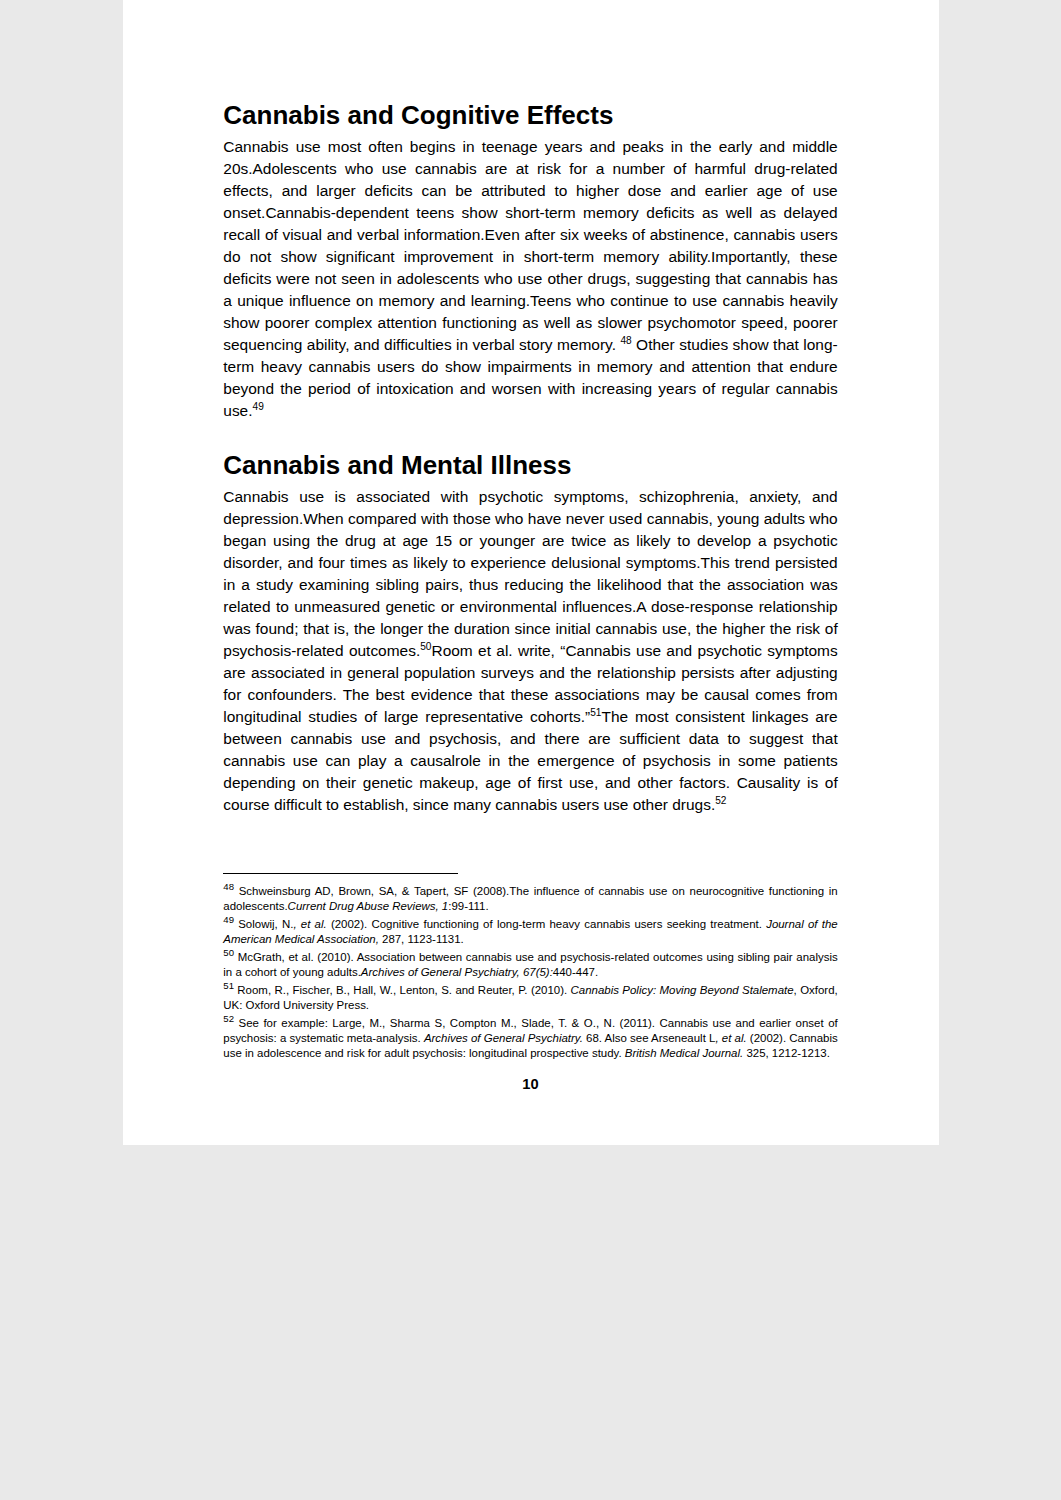Cannabis and Cognitive Effects
Cannabis use most often begins in teenage years and peaks in the early and middle 20s.Adolescents who use cannabis are at risk for a number of harmful drug-related effects, and larger deficits can be attributed to higher dose and earlier age of use onset.Cannabis-dependent teens show short-term memory deficits as well as delayed recall of visual and verbal information.Even after six weeks of abstinence, cannabis users do not show significant improvement in short-term memory ability.Importantly, these deficits were not seen in adolescents who use other drugs, suggesting that cannabis has a unique influence on memory and learning.Teens who continue to use cannabis heavily show poorer complex attention functioning as well as slower psychomotor speed, poorer sequencing ability, and difficulties in verbal story memory. 48 Other studies show that long-term heavy cannabis users do show impairments in memory and attention that endure beyond the period of intoxication and worsen with increasing years of regular cannabis use.49
Cannabis and Mental Illness
Cannabis use is associated with psychotic symptoms, schizophrenia, anxiety, and depression.When compared with those who have never used cannabis, young adults who began using the drug at age 15 or younger are twice as likely to develop a psychotic disorder, and four times as likely to experience delusional symptoms.This trend persisted in a study examining sibling pairs, thus reducing the likelihood that the association was related to unmeasured genetic or environmental influences.A dose-response relationship was found; that is, the longer the duration since initial cannabis use, the higher the risk of psychosis-related outcomes.50Room et al. write, “Cannabis use and psychotic symptoms are associated in general population surveys and the relationship persists after adjusting for confounders. The best evidence that these associations may be causal comes from longitudinal studies of large representative cohorts.”51The most consistent linkages are between cannabis use and psychosis, and there are sufficient data to suggest that cannabis use can play a causalrole in the emergence of psychosis in some patients depending on their genetic makeup, age of first use, and other factors. Causality is of course difficult to establish, since many cannabis users use other drugs.52
48 Schweinsburg AD, Brown, SA, & Tapert, SF (2008).The influence of cannabis use on neurocognitive functioning in adolescents.Current Drug Abuse Reviews, 1:99-111.
49 Solowij, N., et al. (2002). Cognitive functioning of long-term heavy cannabis users seeking treatment. Journal of the American Medical Association, 287, 1123-1131.
50 McGrath, et al. (2010). Association between cannabis use and psychosis-related outcomes using sibling pair analysis in a cohort of young adults.Archives of General Psychiatry, 67(5): 440-447.
51 Room, R., Fischer, B., Hall, W., Lenton, S. and Reuter, P. (2010). Cannabis Policy: Moving Beyond Stalemate, Oxford, UK: Oxford University Press.
52 See for example: Large, M., Sharma S, Compton M., Slade, T. & O., N. (2011). Cannabis use and earlier onset of psychosis: a systematic meta-analysis. Archives of General Psychiatry. 68. Also see Arseneault L, et al. (2002). Cannabis use in adolescence and risk for adult psychosis: longitudinal prospective study. British Medical Journal. 325, 1212-1213.
10